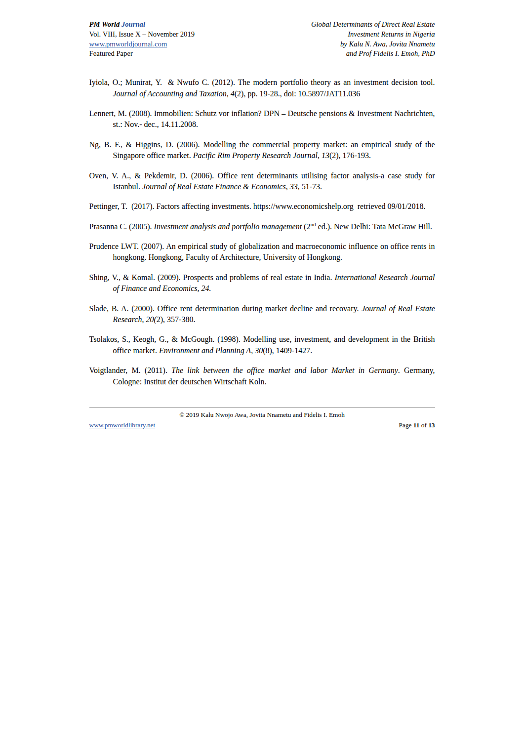PM World Journal
Vol. VIII, Issue X – November 2019
www.pmworldjournal.com
Featured Paper
Global Determinants of Direct Real Estate
Investment Returns in Nigeria
by Kalu N. Awa, Jovita Nnametu
and Prof Fidelis I. Emoh, PhD
Iyiola, O.; Munirat, Y. & Nwufo C. (2012). The modern portfolio theory as an investment decision tool. Journal of Accounting and Taxation, 4(2), pp. 19-28., doi: 10.5897/JAT11.036
Lennert, M. (2008). Immobilien: Schutz vor inflation? DPN – Deutsche pensions & Investment Nachrichten, st.: Nov.- dec., 14.11.2008.
Ng, B. F., & Higgins, D. (2006). Modelling the commercial property market: an empirical study of the Singapore office market. Pacific Rim Property Research Journal, 13(2), 176-193.
Oven, V. A., & Pekdemir, D. (2006). Office rent determinants utilising factor analysis-a case study for Istanbul. Journal of Real Estate Finance & Economics, 33, 51-73.
Pettinger, T. (2017). Factors affecting investments. https://www.economicshelp.org retrieved 09/01/2018.
Prasanna C. (2005). Investment analysis and portfolio management (2nd ed.). New Delhi: Tata McGraw Hill.
Prudence LWT. (2007). An empirical study of globalization and macroeconomic influence on office rents in hongkong. Hongkong, Faculty of Architecture, University of Hongkong.
Shing, V., & Komal. (2009). Prospects and problems of real estate in India. International Research Journal of Finance and Economics, 24.
Slade, B. A. (2000). Office rent determination during market decline and recovary. Journal of Real Estate Research, 20(2), 357-380.
Tsolakos, S., Keogh, G., & McGough. (1998). Modelling use, investment, and development in the British office market. Environment and Planning A, 30(8), 1409-1427.
Voigtlander, M. (2011). The link between the office market and labor Market in Germany. Germany, Cologne: Institut der deutschen Wirtschaft Koln.
© 2019 Kalu Nwojo Awa, Jovita Nnametu and Fidelis I. Emoh
www.pmworldlibrary.net
Page 11 of 13